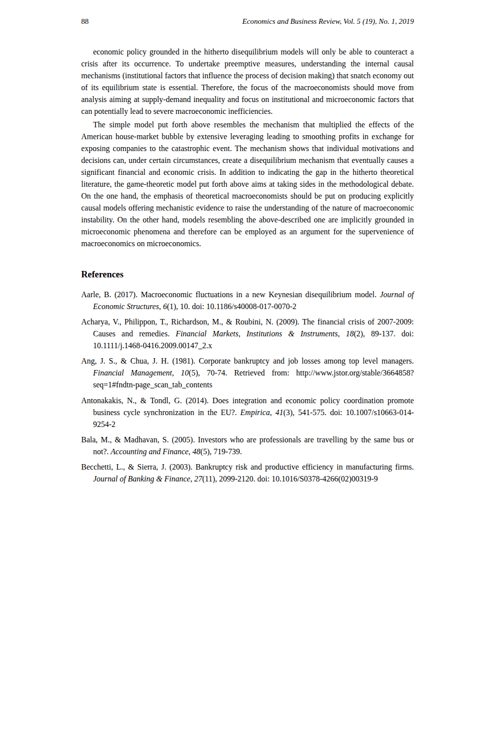88 Economics and Business Review, Vol. 5 (19), No. 1, 2019
economic policy grounded in the hitherto disequilibrium models will only be able to counteract a crisis after its occurrence. To undertake preemptive measures, understanding the internal causal mechanisms (institutional factors that influence the process of decision making) that snatch economy out of its equilibrium state is essential. Therefore, the focus of the macroeconomists should move from analysis aiming at supply-demand inequality and focus on institutional and microeconomic factors that can potentially lead to severe macroeconomic inefficiencies.
The simple model put forth above resembles the mechanism that multiplied the effects of the American house-market bubble by extensive leveraging leading to smoothing profits in exchange for exposing companies to the catastrophic event. The mechanism shows that individual motivations and decisions can, under certain circumstances, create a disequilibrium mechanism that eventually causes a significant financial and economic crisis. In addition to indicating the gap in the hitherto theoretical literature, the game-theoretic model put forth above aims at taking sides in the methodological debate. On the one hand, the emphasis of theoretical macroeconomists should be put on producing explicitly causal models offering mechanistic evidence to raise the understanding of the nature of macroeconomic instability. On the other hand, models resembling the above-described one are implicitly grounded in microeconomic phenomena and therefore can be employed as an argument for the supervenience of macroeconomics on microeconomics.
References
Aarle, B. (2017). Macroeconomic fluctuations in a new Keynesian disequilibrium model. Journal of Economic Structures, 6(1), 10. doi: 10.1186/s40008-017-0070-2
Acharya, V., Philippon, T., Richardson, M., & Roubini, N. (2009). The financial crisis of 2007-2009: Causes and remedies. Financial Markets, Institutions & Instruments, 18(2), 89-137. doi: 10.1111/j.1468-0416.2009.00147_2.x
Ang, J. S., & Chua, J. H. (1981). Corporate bankruptcy and job losses among top level managers. Financial Management, 10(5), 70-74. Retrieved from: http://www.jstor.org/stable/3664858?seq=1#fndtn-page_scan_tab_contents
Antonakakis, N., & Tondl, G. (2014). Does integration and economic policy coordination promote business cycle synchronization in the EU?. Empirica, 41(3), 541-575. doi: 10.1007/s10663-014-9254-2
Bala, M., & Madhavan, S. (2005). Investors who are professionals are travelling by the same bus or not?. Accounting and Finance, 48(5), 719-739.
Becchetti, L., & Sierra, J. (2003). Bankruptcy risk and productive efficiency in manufacturing firms. Journal of Banking & Finance, 27(11), 2099-2120. doi: 10.1016/S0378-4266(02)00319-9